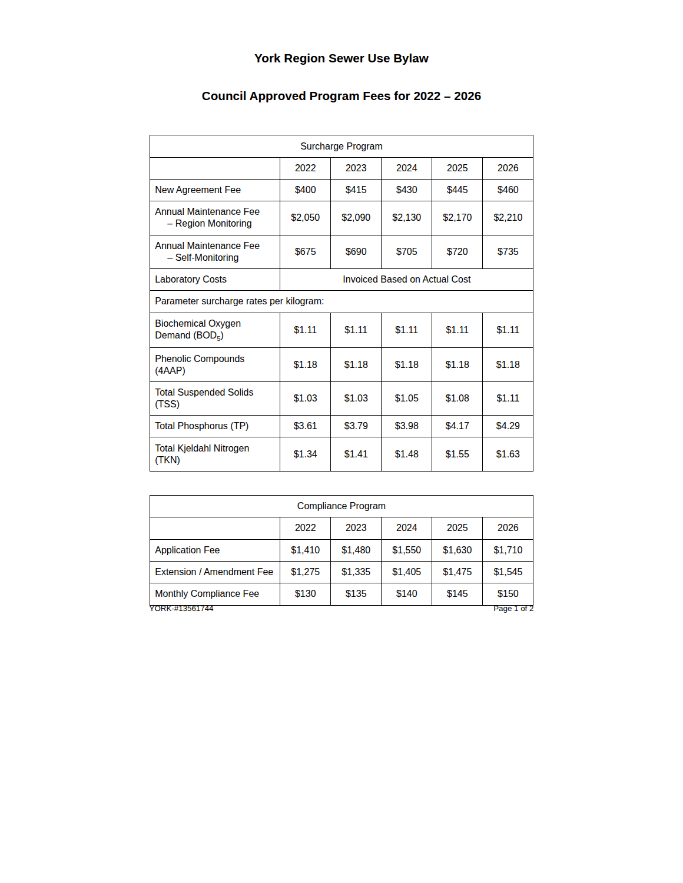York Region Sewer Use Bylaw
Council Approved Program Fees for 2022 – 2026
| Surcharge Program |
| | 2022 | 2023 | 2024 | 2025 | 2026 |
| New Agreement Fee | $400 | $415 | $430 | $445 | $460 |
| Annual Maintenance Fee – Region Monitoring | $2,050 | $2,090 | $2,130 | $2,170 | $2,210 |
| Annual Maintenance Fee – Self-Monitoring | $675 | $690 | $705 | $720 | $735 |
| Laboratory Costs | Invoiced Based on Actual Cost |
| Parameter surcharge rates per kilogram: |
| Biochemical Oxygen Demand (BOD 5 ) | $1.11 | $1.11 | $1.11 | $1.11 | $1.11 |
| Phenolic Compounds (4AAP) | $1.18 | $1.18 | $1.18 | $1.18 | $1.18 |
| Total Suspended Solids (TSS) | $1.03 | $1.03 | $1.05 | $1.08 | $1.11 |
| Total Phosphorus (TP) | $3.61 | $3.79 | $3.98 | $4.17 | $4.29 |
| Total Kjeldahl Nitrogen (TKN) | $1.34 | $1.41 | $1.48 | $1.55 | $1.63 |
| Compliance Program |
| | 2022 | 2023 | 2024 | 2025 | 2026 |
| Application Fee | $1,410 | $1,480 | $1,550 | $1,630 | $1,710 |
| Extension / Amendment Fee | $1,275 | $1,335 | $1,405 | $1,475 | $1,545 |
| Monthly Compliance Fee | $130 | $135 | $140 | $145 | $150 |
YORK-#13561744 Page 1 of 2